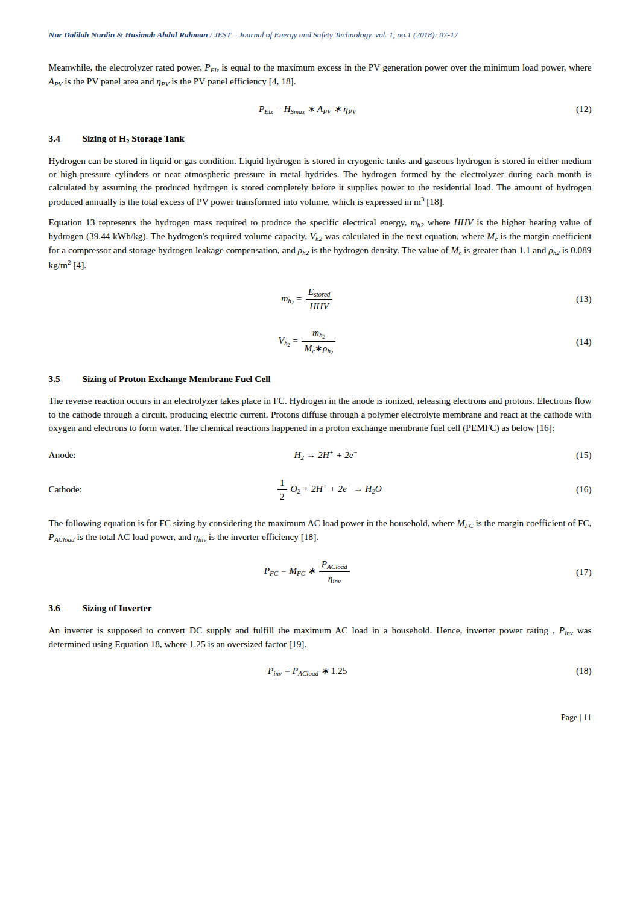Nur Dalilah Nordin & Hasimah Abdul Rahman / JEST – Journal of Energy and Safety Technology. vol. 1, no.1 (2018): 07-17
Meanwhile, the electrolyzer rated power, PElz is equal to the maximum excess in the PV generation power over the minimum load power, where APV is the PV panel area and ηPV is the PV panel efficiency [4, 18].
PElz = HSmax ∗ APV ∗ ηPV
(12)
3.4 Sizing of H2 Storage Tank
Hydrogen can be stored in liquid or gas condition. Liquid hydrogen is stored in cryogenic tanks and gaseous hydrogen is stored in either medium or high-pressure cylinders or near atmospheric pressure in metal hydrides. The hydrogen formed by the electrolyzer during each month is calculated by assuming the produced hydrogen is stored completely before it supplies power to the residential load. The amount of hydrogen produced annually is the total excess of PV power transformed into volume, which is expressed in m3 [18].
Equation 13 represents the hydrogen mass required to produce the specific electrical energy, mh2 where HHV is the higher heating value of hydrogen (39.44 kWh/kg). The hydrogen's required volume capacity, Vh2 was calculated in the next equation, where Mc is the margin coefficient for a compressor and storage hydrogen leakage compensation, and ρh2 is the hydrogen density. The value of Mc is greater than 1.1 and ρh2 is 0.089 kg/m2 [4].
mh2 = Estored HHV
(13)
Vh2 = mh2 Mc∗ρh2
(14)
3.5 Sizing of Proton Exchange Membrane Fuel Cell
The reverse reaction occurs in an electrolyzer takes place in FC. Hydrogen in the anode is ionized, releasing electrons and protons. Electrons flow to the cathode through a circuit, producing electric current. Protons diffuse through a polymer electrolyte membrane and react at the cathode with oxygen and electrons to form water. The chemical reactions happened in a proton exchange membrane fuel cell (PEMFC) as below [16]:
Anode:
H2 → 2H+ + 2e−
(15)
Cathode:
12 O2 + 2H+ + 2e− → H2O
(16)
The following equation is for FC sizing by considering the maximum AC load power in the household, where MFC is the margin coefficient of FC, PACload is the total AC load power, and ηinv is the inverter efficiency [18].
PFC = MFC ∗ PACload ηinv
(17)
3.6 Sizing of Inverter
An inverter is supposed to convert DC supply and fulfill the maximum AC load in a household. Hence, inverter power rating , Pinv was determined using Equation 18, where 1.25 is an oversized factor [19].
Pinv = PACload ∗ 1.25
(18)
Page | 11